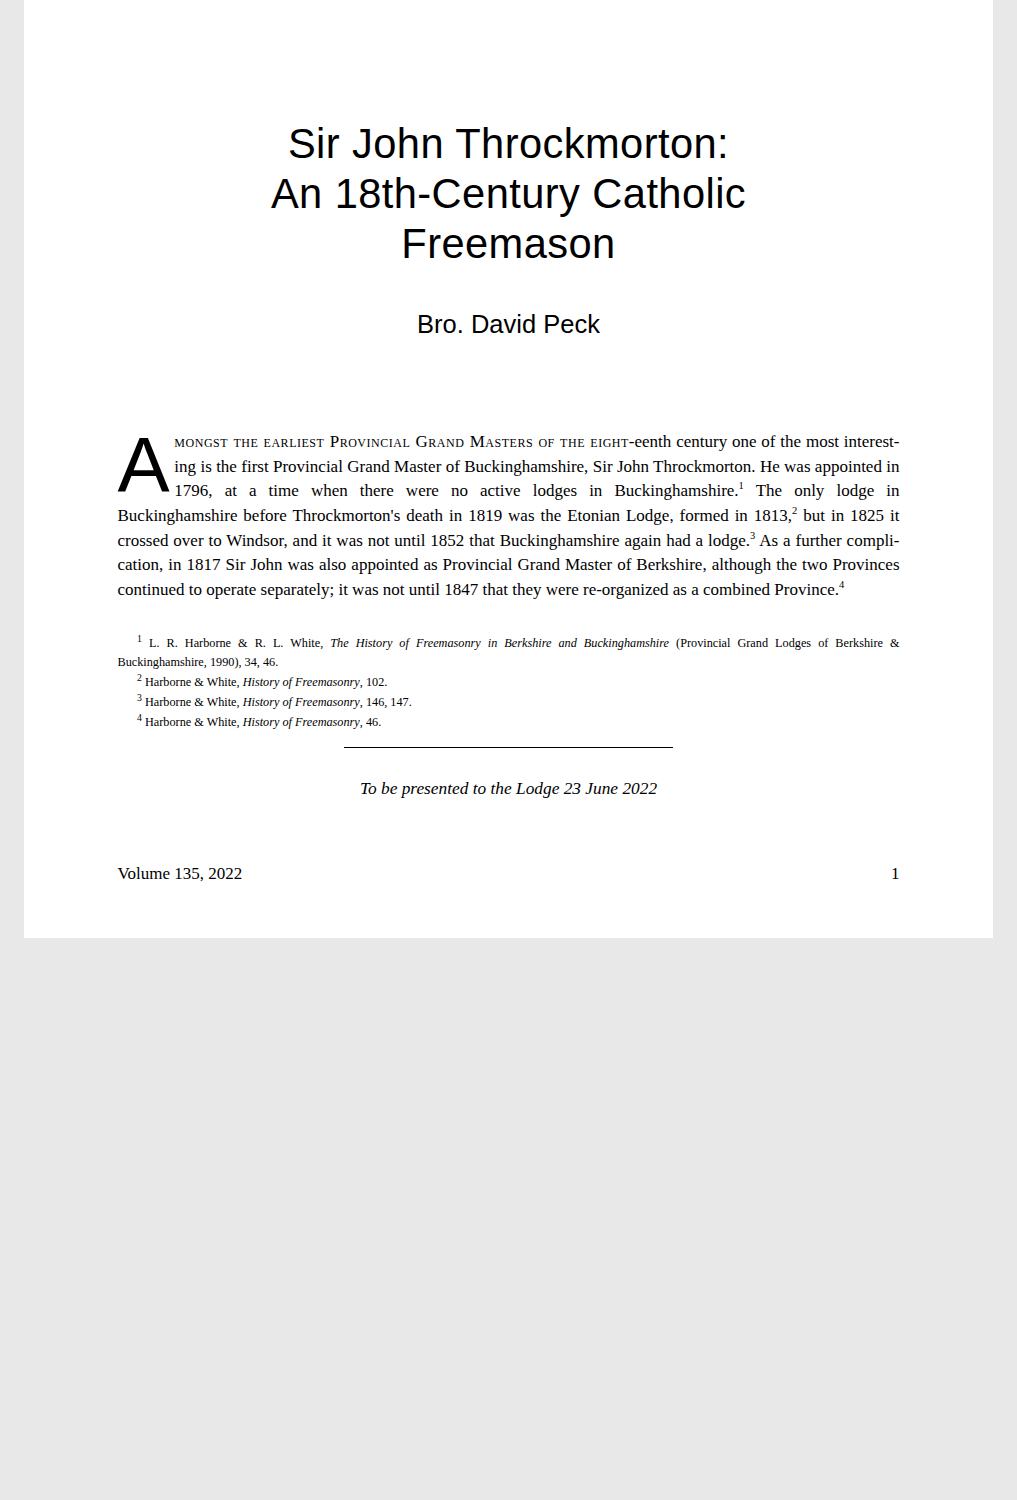Sir John Throckmorton:
An 18th-Century Catholic
Freemason
Bro. David Peck
Amongst the earliest Provincial Grand Masters of the eight-eenth century one of the most interesting is the first Provincial Grand Master of Buckinghamshire, Sir John Throckmorton. He was appointed in 1796, at a time when there were no active lodges in Buckinghamshire.1 The only lodge in Buckinghamshire before Throckmorton's death in 1819 was the Etonian Lodge, formed in 1813,2 but in 1825 it crossed over to Windsor, and it was not until 1852 that Buckinghamshire again had a lodge.3 As a further complication, in 1817 Sir John was also appointed as Provincial Grand Master of Berkshire, although the two Provinces continued to operate separately; it was not until 1847 that they were re-organized as a combined Province.4
1 L. R. Harborne & R. L. White, The History of Freemasonry in Berkshire and Buckinghamshire (Provincial Grand Lodges of Berkshire & Buckinghamshire, 1990), 34, 46.
2 Harborne & White, History of Freemasonry, 102.
3 Harborne & White, History of Freemasonry, 146, 147.
4 Harborne & White, History of Freemasonry, 46.
To be presented to the Lodge 23 June 2022
Volume 135, 2022 1